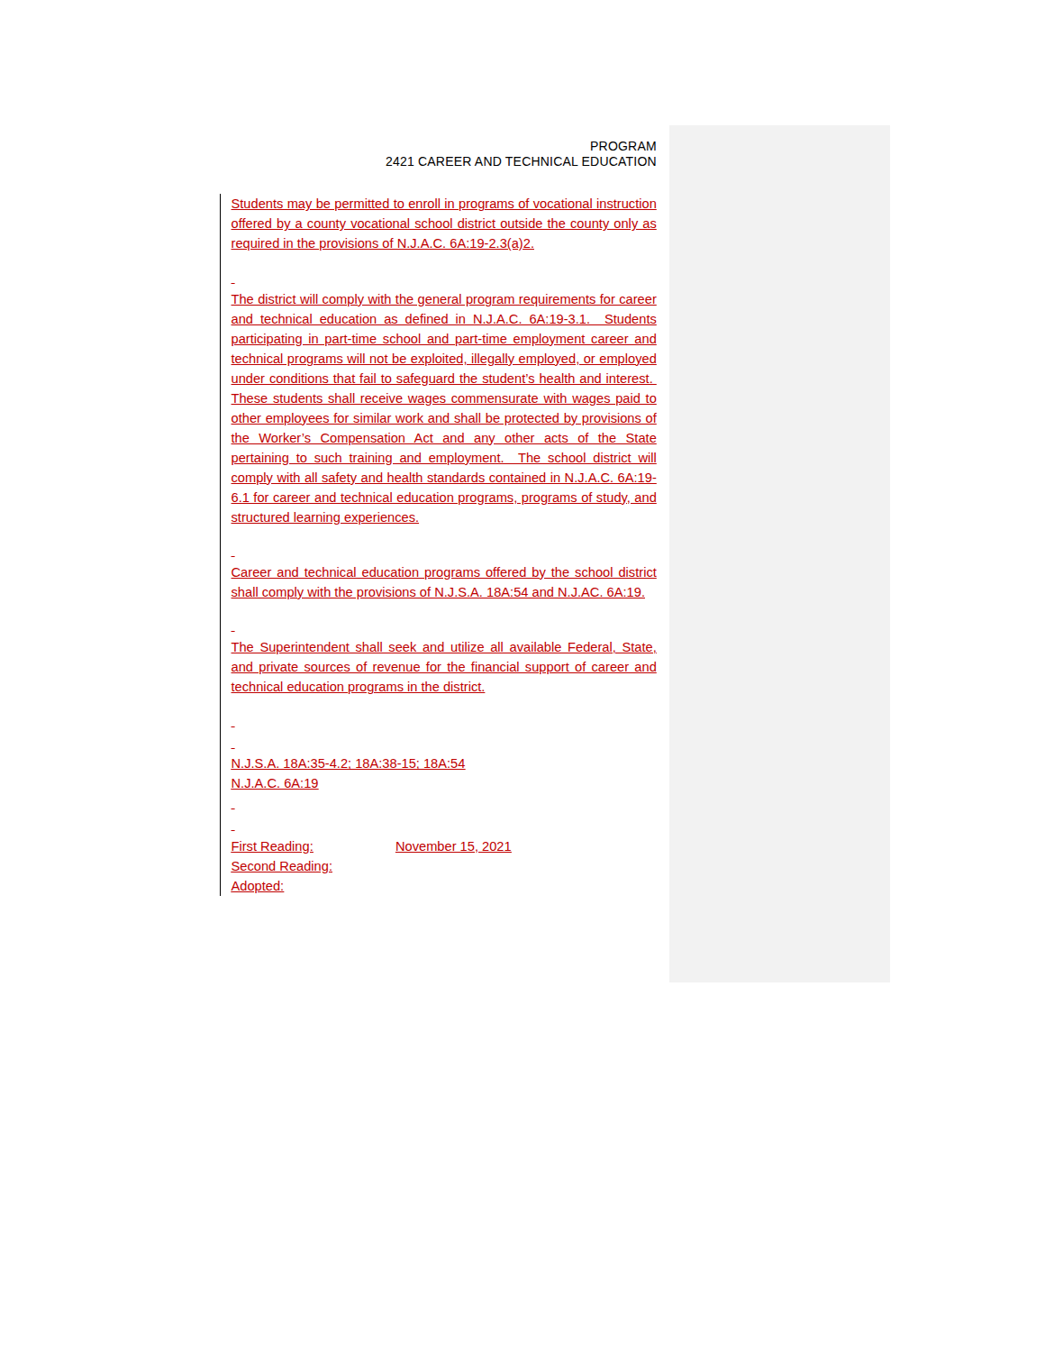PROGRAM
2421 CAREER AND TECHNICAL EDUCATION
Students may be permitted to enroll in programs of vocational instruction offered by a county vocational school district outside the county only as required in the provisions of N.J.A.C. 6A:19-2.3(a)2.
The district will comply with the general program requirements for career and technical education as defined in N.J.A.C. 6A:19-3.1. Students participating in part-time school and part-time employment career and technical programs will not be exploited, illegally employed, or employed under conditions that fail to safeguard the student’s health and interest. These students shall receive wages commensurate with wages paid to other employees for similar work and shall be protected by provisions of the Worker’s Compensation Act and any other acts of the State pertaining to such training and employment. The school district will comply with all safety and health standards contained in N.J.A.C. 6A:19-6.1 for career and technical education programs, programs of study, and structured learning experiences.
Career and technical education programs offered by the school district shall comply with the provisions of N.J.S.A. 18A:54 and N.J.AC. 6A:19.
The Superintendent shall seek and utilize all available Federal, State, and private sources of revenue for the financial support of career and technical education programs in the district.
N.J.S.A. 18A:35-4.2; 18A:38-15; 18A:54
N.J.A.C. 6A:19
First Reading: November 15, 2021
Second Reading:
Adopted: